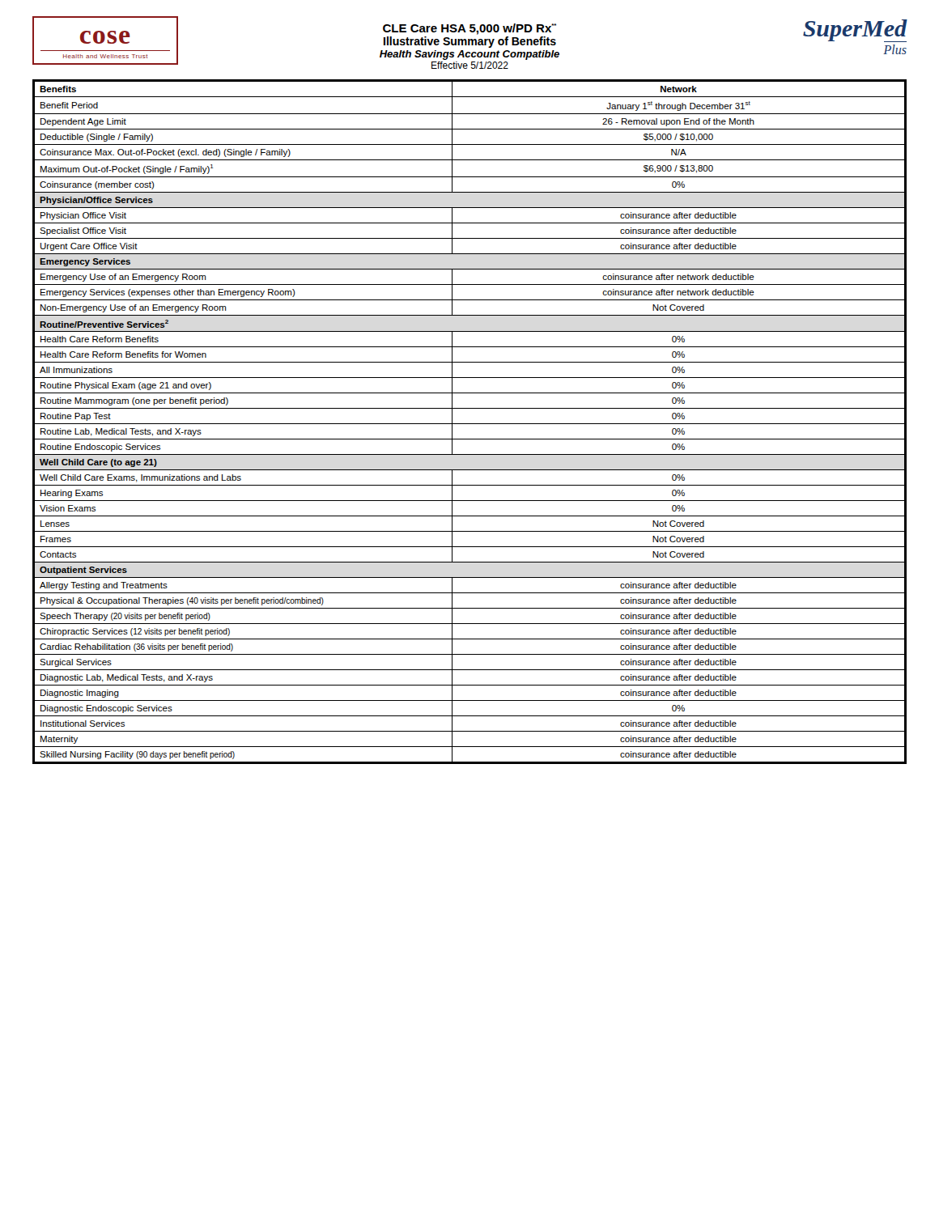cose
Health and Wellness Trust
CLE Care HSA 5,000 w/PD Rx**
Illustrative Summary of Benefits
Health Savings Account Compatible
Effective 5/1/2022
SuperMed
Plus
| Benefits | Network |
| --- | --- |
| Benefit Period | January 1 st through December 31 st |
| Dependent Age Limit | 26 - Removal upon End of the Month |
| Deductible (Single / Family) | $5,000 / $10,000 |
| Coinsurance Max. Out-of-Pocket (excl. ded) (Single / Family) | N/A |
| Maximum Out-of-Pocket (Single / Family) 1 | $6,900 / $13,800 |
| Coinsurance (member cost) | 0% |
| Physician/Office Services |
| Physician Office Visit | coinsurance after deductible |
| Specialist Office Visit | coinsurance after deductible |
| Urgent Care Office Visit | coinsurance after deductible |
| Emergency Services |
| Emergency Use of an Emergency Room | coinsurance after network deductible |
| Emergency Services (expenses other than Emergency Room) | coinsurance after network deductible |
| Non-Emergency Use of an Emergency Room | Not Covered |
| Routine/Preventive Services 2 |
| Health Care Reform Benefits | 0% |
| Health Care Reform Benefits for Women | 0% |
| All Immunizations | 0% |
| Routine Physical Exam (age 21 and over) | 0% |
| Routine Mammogram (one per benefit period) | 0% |
| Routine Pap Test | 0% |
| Routine Lab, Medical Tests, and X-rays | 0% |
| Routine Endoscopic Services | 0% |
| Well Child Care (to age 21) |
| Well Child Care Exams, Immunizations and Labs | 0% |
| Hearing Exams | 0% |
| Vision Exams | 0% |
| Lenses | Not Covered |
| Frames | Not Covered |
| Contacts | Not Covered |
| Outpatient Services |
| Allergy Testing and Treatments | coinsurance after deductible |
| Physical & Occupational Therapies (40 visits per benefit period/combined) | coinsurance after deductible |
| Speech Therapy (20 visits per benefit period) | coinsurance after deductible |
| Chiropractic Services (12 visits per benefit period) | coinsurance after deductible |
| Cardiac Rehabilitation (36 visits per benefit period) | coinsurance after deductible |
| Surgical Services | coinsurance after deductible |
| Diagnostic Lab, Medical Tests, and X-rays | coinsurance after deductible |
| Diagnostic Imaging | coinsurance after deductible |
| Diagnostic Endoscopic Services | 0% |
| Institutional Services | coinsurance after deductible |
| Maternity | coinsurance after deductible |
| Skilled Nursing Facility (90 days per benefit period) | coinsurance after deductible |